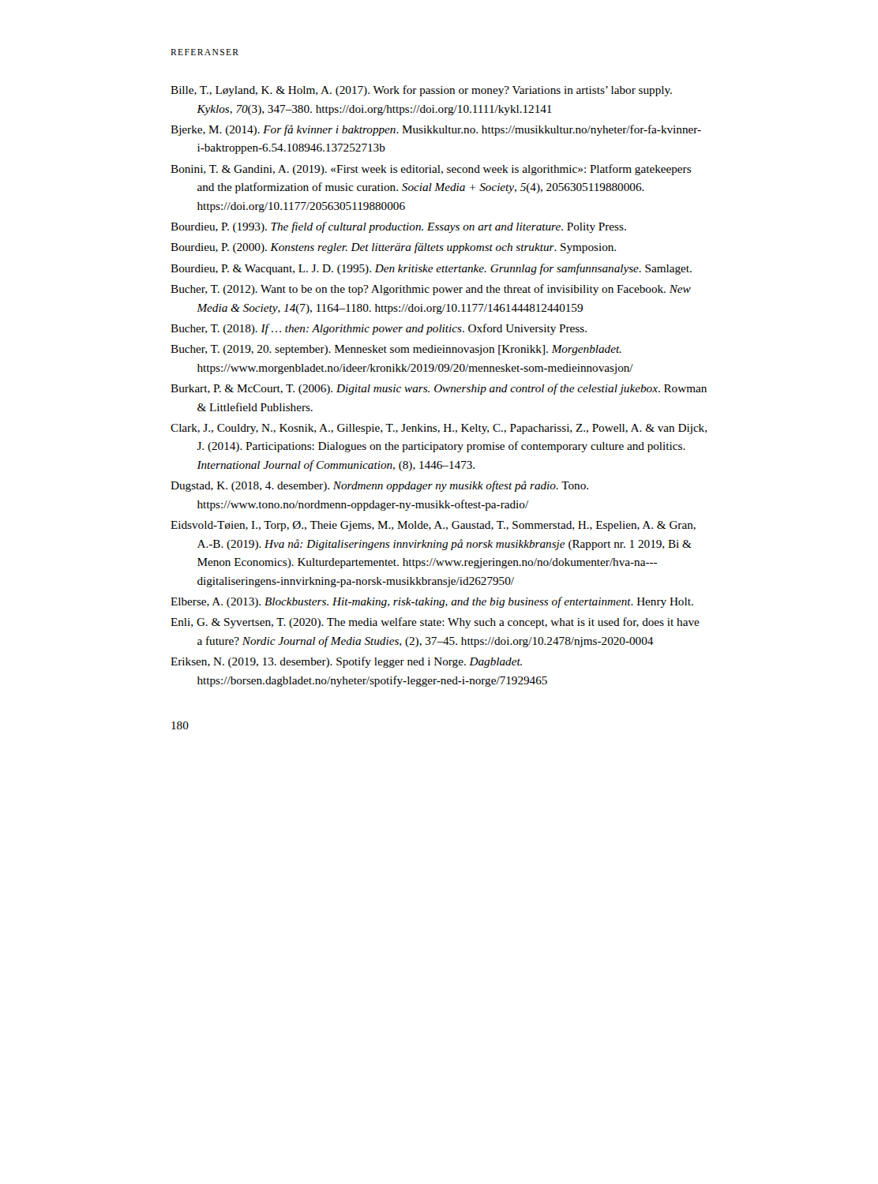Referanser
Bille, T., Løyland, K. & Holm, A. (2017). Work for passion or money? Variations in artists’ labor supply. Kyklos, 70(3), 347–380. https://doi.org/https://doi.org/10.1111/kykl.12141
Bjerke, M. (2014). For få kvinner i baktroppen. Musikkultur.no. https://musikkultur.no/nyheter/for-fa-kvinner-i-baktroppen-6.54.108946.137252713b
Bonini, T. & Gandini, A. (2019). «First week is editorial, second week is algorithmic»: Platform gatekeepers and the platformization of music curation. Social Media + Society, 5(4), 2056305119880006. https://doi.org/10.1177/2056305119880006
Bourdieu, P. (1993). The field of cultural production. Essays on art and literature. Polity Press.
Bourdieu, P. (2000). Konstens regler. Det litterära fältets uppkomst och struktur. Symposion.
Bourdieu, P. & Wacquant, L. J. D. (1995). Den kritiske ettertanke. Grunnlag for samfunnsanalyse. Samlaget.
Bucher, T. (2012). Want to be on the top? Algorithmic power and the threat of invisibility on Facebook. New Media & Society, 14(7), 1164–1180. https://doi.org/10.1177/1461444812440159
Bucher, T. (2018). If … then: Algorithmic power and politics. Oxford University Press.
Bucher, T. (2019, 20. september). Mennesket som medieinnovasjon [Kronikk]. Morgenbladet. https://www.morgenbladet.no/ideer/kronikk/2019/09/20/mennesket-som-medieinnovasjon/
Burkart, P. & McCourt, T. (2006). Digital music wars. Ownership and control of the celestial jukebox. Rowman & Littlefield Publishers.
Clark, J., Couldry, N., Kosnik, A., Gillespie, T., Jenkins, H., Kelty, C., Papacharissi, Z., Powell, A. & van Dijck, J. (2014). Participations: Dialogues on the participatory promise of contemporary culture and politics. International Journal of Communication, (8), 1446–1473.
Dugstad, K. (2018, 4. desember). Nordmenn oppdager ny musikk oftest på radio. Tono. https://www.tono.no/nordmenn-oppdager-ny-musikk-oftest-pa-radio/
Eidsvold-Tøien, I., Torp, Ø., Theie Gjems, M., Molde, A., Gaustad, T., Sommerstad, H., Espelien, A. & Gran, A.-B. (2019). Hva nå: Digitaliseringens innvirkning på norsk musikkbransje (Rapport nr. 1 2019, Bi & Menon Economics). Kulturdepartementet. https://www.regjeringen.no/no/dokumenter/hva-na---digitaliseringens-innvirkning-pa-norsk-musikkbransje/id2627950/
Elberse, A. (2013). Blockbusters. Hit-making, risk-taking, and the big business of entertainment. Henry Holt.
Enli, G. & Syvertsen, T. (2020). The media welfare state: Why such a concept, what is it used for, does it have a future? Nordic Journal of Media Studies, (2), 37–45. https://doi.org/10.2478/njms-2020-0004
Eriksen, N. (2019, 13. desember). Spotify legger ned i Norge. Dagbladet. https://borsen.dagbladet.no/nyheter/spotify-legger-ned-i-norge/71929465
180